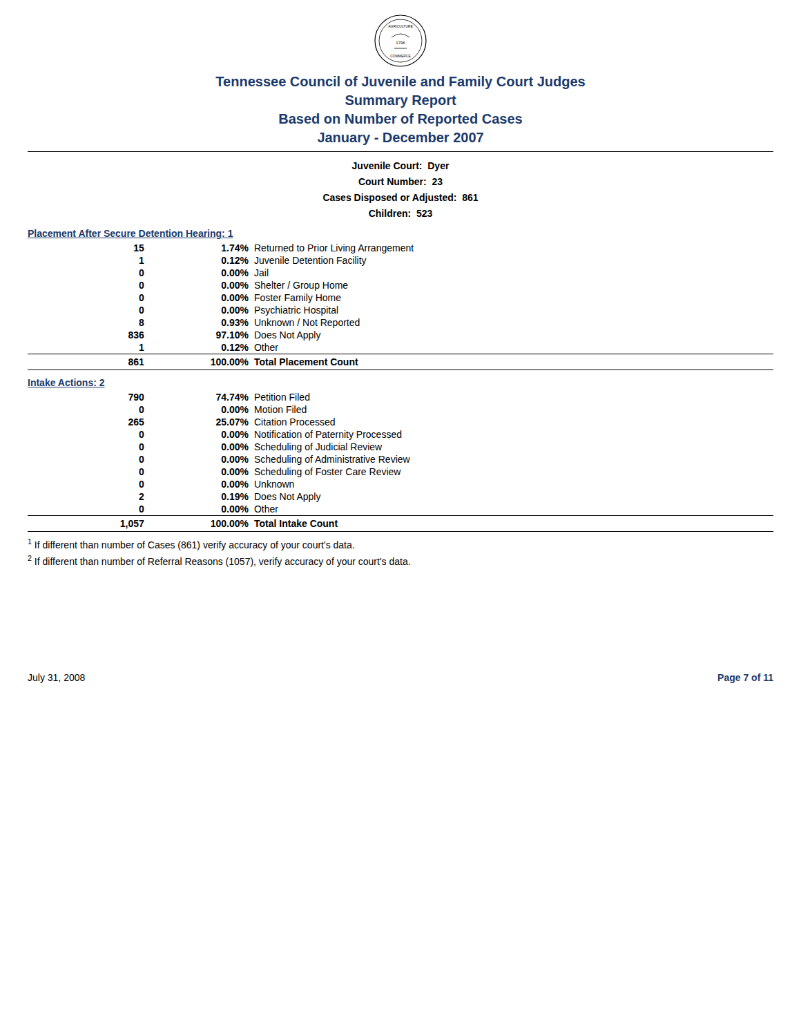AGRICULTURE COMMERCE 1796
Tennessee Council of Juvenile and Family Court Judges
Summary Report
Based on Number of Reported Cases
January - December 2007
Juvenile Court: Dyer
Court Number: 23
Cases Disposed or Adjusted: 861
Children: 523
Placement After Secure Detention Hearing: 1
| 15 | 1.74% | Returned to Prior Living Arrangement |
| 1 | 0.12% | Juvenile Detention Facility |
| 0 | 0.00% | Jail |
| 0 | 0.00% | Shelter / Group Home |
| 0 | 0.00% | Foster Family Home |
| 0 | 0.00% | Psychiatric Hospital |
| 8 | 0.93% | Unknown / Not Reported |
| 836 | 97.10% | Does Not Apply |
| 1 | 0.12% | Other |
| 861 | 100.00% | Total Placement Count |
Intake Actions: 2
| 790 | 74.74% | Petition Filed |
| 0 | 0.00% | Motion Filed |
| 265 | 25.07% | Citation Processed |
| 0 | 0.00% | Notification of Paternity Processed |
| 0 | 0.00% | Scheduling of Judicial Review |
| 0 | 0.00% | Scheduling of Administrative Review |
| 0 | 0.00% | Scheduling of Foster Care Review |
| 0 | 0.00% | Unknown |
| 2 | 0.19% | Does Not Apply |
| 0 | 0.00% | Other |
| 1,057 | 100.00% | Total Intake Count |
1 If different than number of Cases (861) verify accuracy of your court's data.
2 If different than number of Referral Reasons (1057), verify accuracy of your court's data.
July 31, 2008 Page 7 of 11